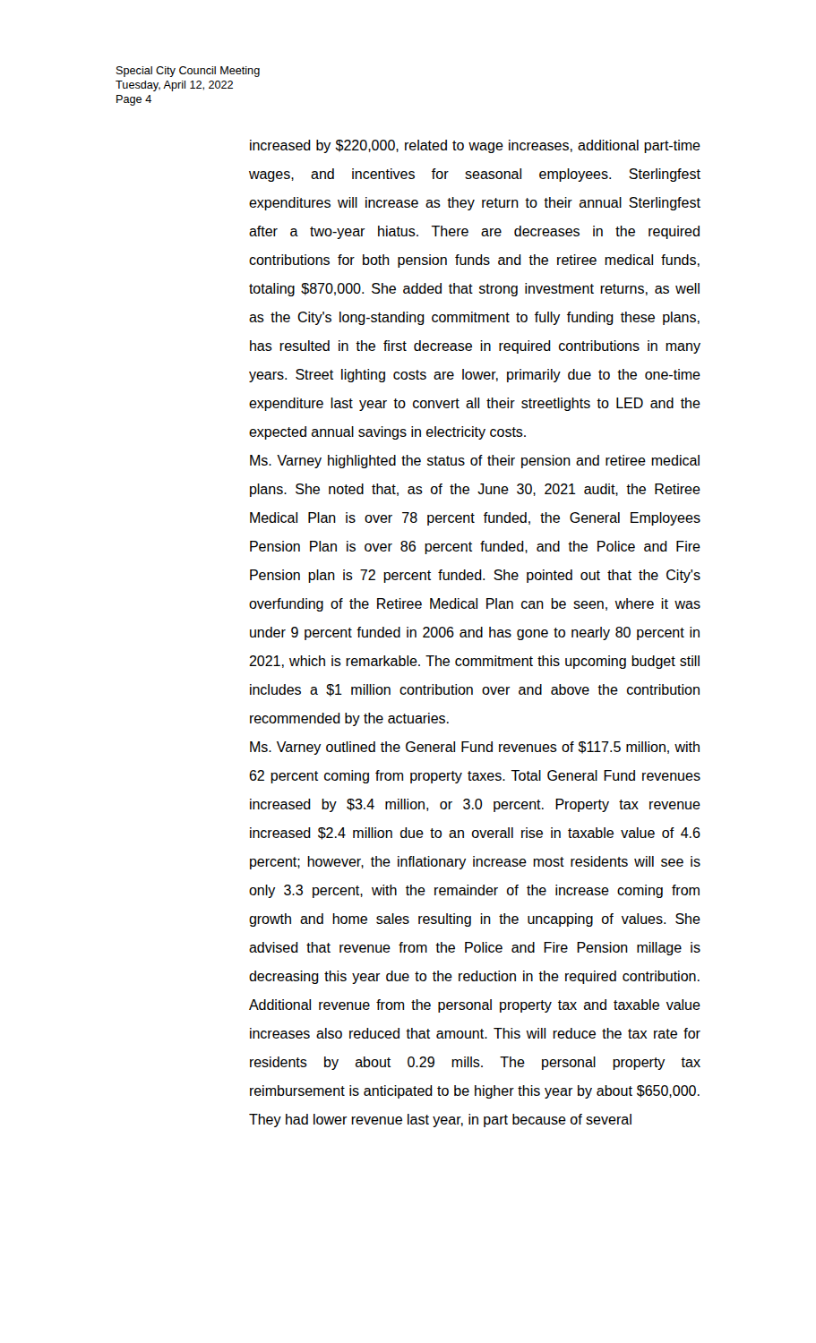Special City Council Meeting
Tuesday, April 12, 2022
Page 4
increased by $220,000, related to wage increases, additional part-time wages, and incentives for seasonal employees. Sterlingfest expenditures will increase as they return to their annual Sterlingfest after a two-year hiatus. There are decreases in the required contributions for both pension funds and the retiree medical funds, totaling $870,000. She added that strong investment returns, as well as the City's long-standing commitment to fully funding these plans, has resulted in the first decrease in required contributions in many years. Street lighting costs are lower, primarily due to the one-time expenditure last year to convert all their streetlights to LED and the expected annual savings in electricity costs.
Ms. Varney highlighted the status of their pension and retiree medical plans. She noted that, as of the June 30, 2021 audit, the Retiree Medical Plan is over 78 percent funded, the General Employees Pension Plan is over 86 percent funded, and the Police and Fire Pension plan is 72 percent funded. She pointed out that the City's overfunding of the Retiree Medical Plan can be seen, where it was under 9 percent funded in 2006 and has gone to nearly 80 percent in 2021, which is remarkable. The commitment this upcoming budget still includes a $1 million contribution over and above the contribution recommended by the actuaries.
Ms. Varney outlined the General Fund revenues of $117.5 million, with 62 percent coming from property taxes. Total General Fund revenues increased by $3.4 million, or 3.0 percent. Property tax revenue increased $2.4 million due to an overall rise in taxable value of 4.6 percent; however, the inflationary increase most residents will see is only 3.3 percent, with the remainder of the increase coming from growth and home sales resulting in the uncapping of values. She advised that revenue from the Police and Fire Pension millage is decreasing this year due to the reduction in the required contribution. Additional revenue from the personal property tax and taxable value increases also reduced that amount. This will reduce the tax rate for residents by about 0.29 mills. The personal property tax reimbursement is anticipated to be higher this year by about $650,000. They had lower revenue last year, in part because of several